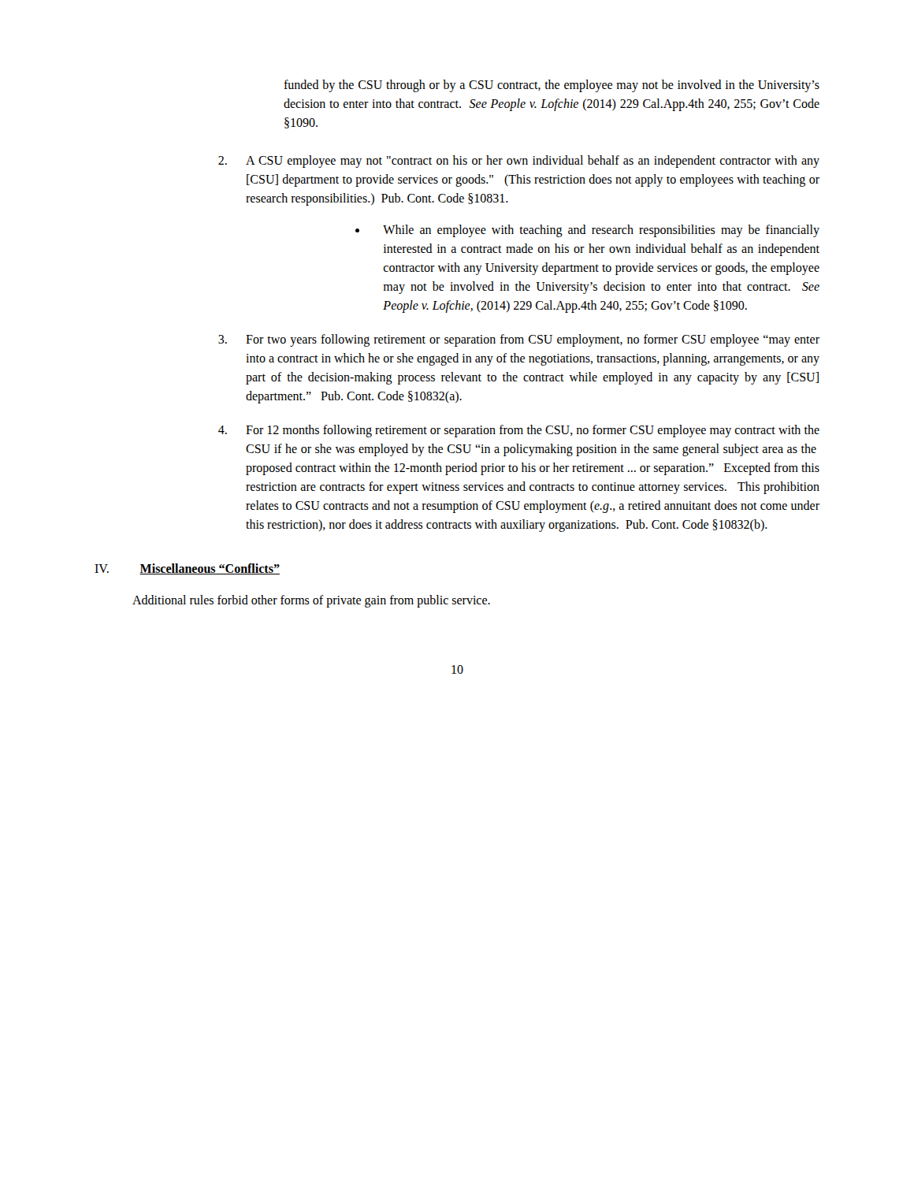funded by the CSU through or by a CSU contract, the employee may not be involved in the University’s decision to enter into that contract. See People v. Lofchie (2014) 229 Cal.App.4th 240, 255; Gov’t Code §1090.
A CSU employee may not "contract on his or her own individual behalf as an independent contractor with any [CSU] department to provide services or goods." (This restriction does not apply to employees with teaching or research responsibilities.) Pub. Cont. Code §10831.
While an employee with teaching and research responsibilities may be financially interested in a contract made on his or her own individual behalf as an independent contractor with any University department to provide services or goods, the employee may not be involved in the University’s decision to enter into that contract. See People v. Lofchie, (2014) 229 Cal.App.4th 240, 255; Gov’t Code §1090.
For two years following retirement or separation from CSU employment, no former CSU employee “may enter into a contract in which he or she engaged in any of the negotiations, transactions, planning, arrangements, or any part of the decision-making process relevant to the contract while employed in any capacity by any [CSU] department.” Pub. Cont. Code §10832(a).
For 12 months following retirement or separation from the CSU, no former CSU employee may contract with the CSU if he or she was employed by the CSU “in a policymaking position in the same general subject area as the proposed contract within the 12-month period prior to his or her retirement ... or separation.” Excepted from this restriction are contracts for expert witness services and contracts to continue attorney services. This prohibition relates to CSU contracts and not a resumption of CSU employment (e.g., a retired annuitant does not come under this restriction), nor does it address contracts with auxiliary organizations. Pub. Cont. Code §10832(b).
IV. Miscellaneous “Conflicts”
Additional rules forbid other forms of private gain from public service.
10